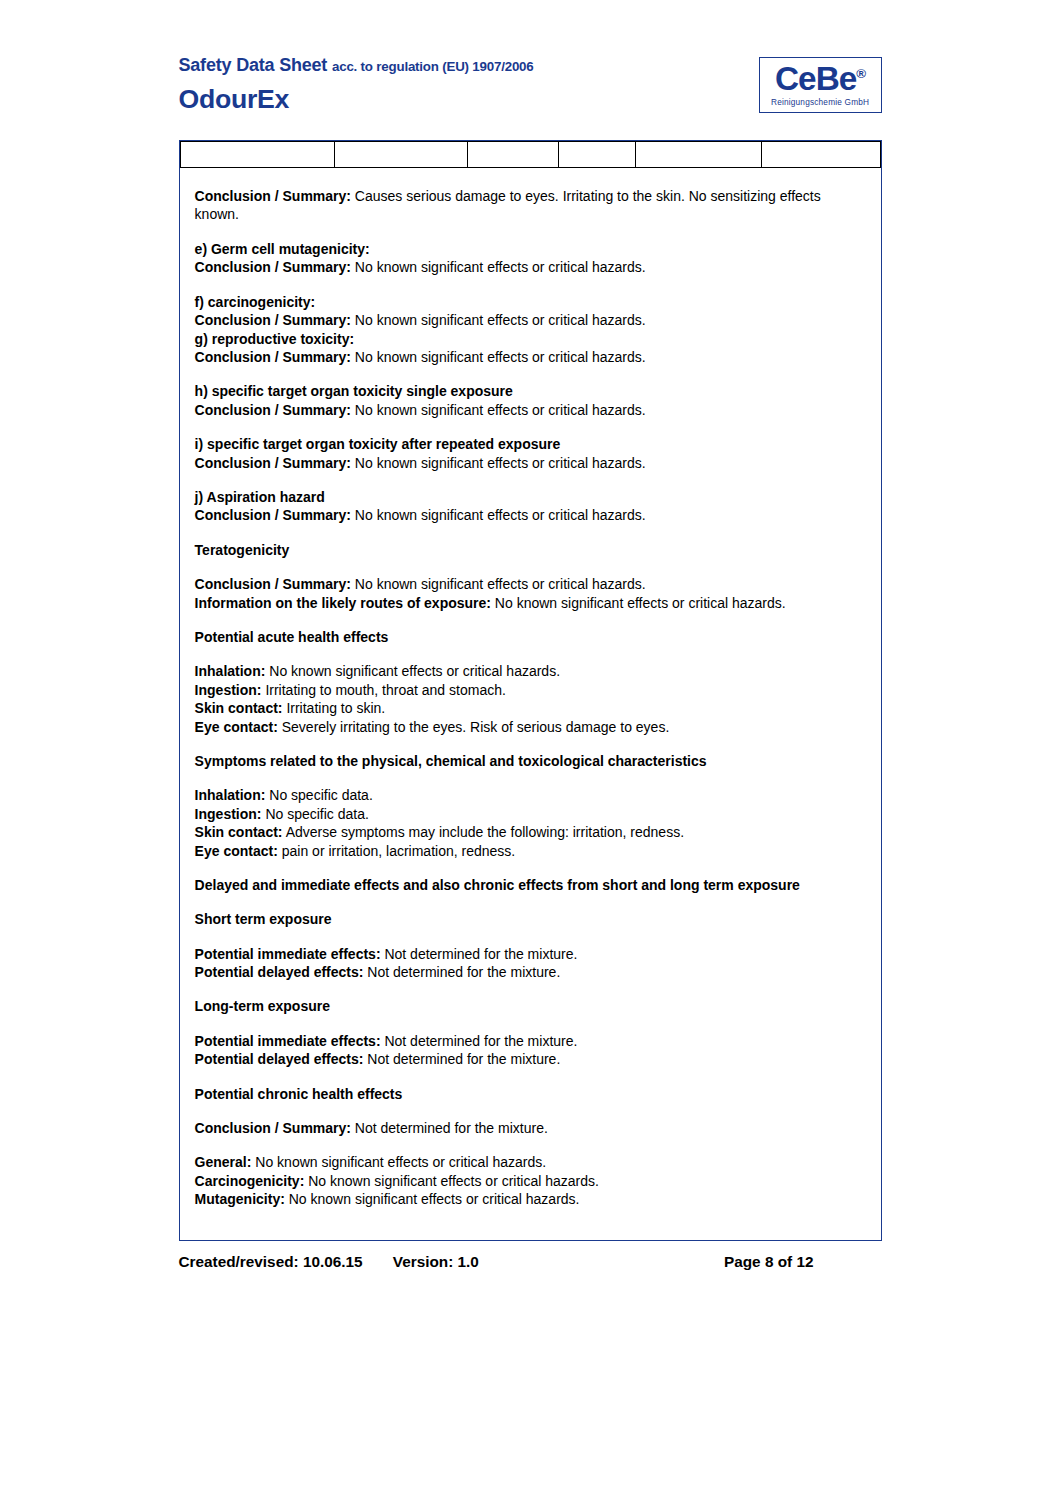Safety Data Sheet acc. to regulation (EU) 1907/2006
OdourEx
CeBe®
Reinigungschemie GmbH
Conclusion / Summary: Causes serious damage to eyes. Irritating to the skin. No sensitizing effects known.
e) Germ cell mutagenicity:
Conclusion / Summary: No known significant effects or critical hazards.
f) carcinogenicity:
Conclusion / Summary: No known significant effects or critical hazards.
g) reproductive toxicity:
Conclusion / Summary: No known significant effects or critical hazards.
h) specific target organ toxicity single exposure
Conclusion / Summary: No known significant effects or critical hazards.
i) specific target organ toxicity after repeated exposure
Conclusion / Summary: No known significant effects or critical hazards.
j) Aspiration hazard
Conclusion / Summary: No known significant effects or critical hazards.
Teratogenicity
Conclusion / Summary: No known significant effects or critical hazards.
Information on the likely routes of exposure: No known significant effects or critical hazards.
Potential acute health effects
Inhalation: No known significant effects or critical hazards.
Ingestion: Irritating to mouth, throat and stomach.
Skin contact: Irritating to skin.
Eye contact: Severely irritating to the eyes. Risk of serious damage to eyes.
Symptoms related to the physical, chemical and toxicological characteristics
Inhalation: No specific data.
Ingestion: No specific data.
Skin contact: Adverse symptoms may include the following: irritation, redness.
Eye contact: pain or irritation, lacrimation, redness.
Delayed and immediate effects and also chronic effects from short and long term exposure
Short term exposure
Potential immediate effects: Not determined for the mixture.
Potential delayed effects: Not determined for the mixture.
Long-term exposure
Potential immediate effects: Not determined for the mixture.
Potential delayed effects: Not determined for the mixture.
Potential chronic health effects
Conclusion / Summary: Not determined for the mixture.
General: No known significant effects or critical hazards.
Carcinogenicity: No known significant effects or critical hazards.
Mutagenicity: No known significant effects or critical hazards.
Created/revised: 10.06.15
Version: 1.0
Page 8 of 12